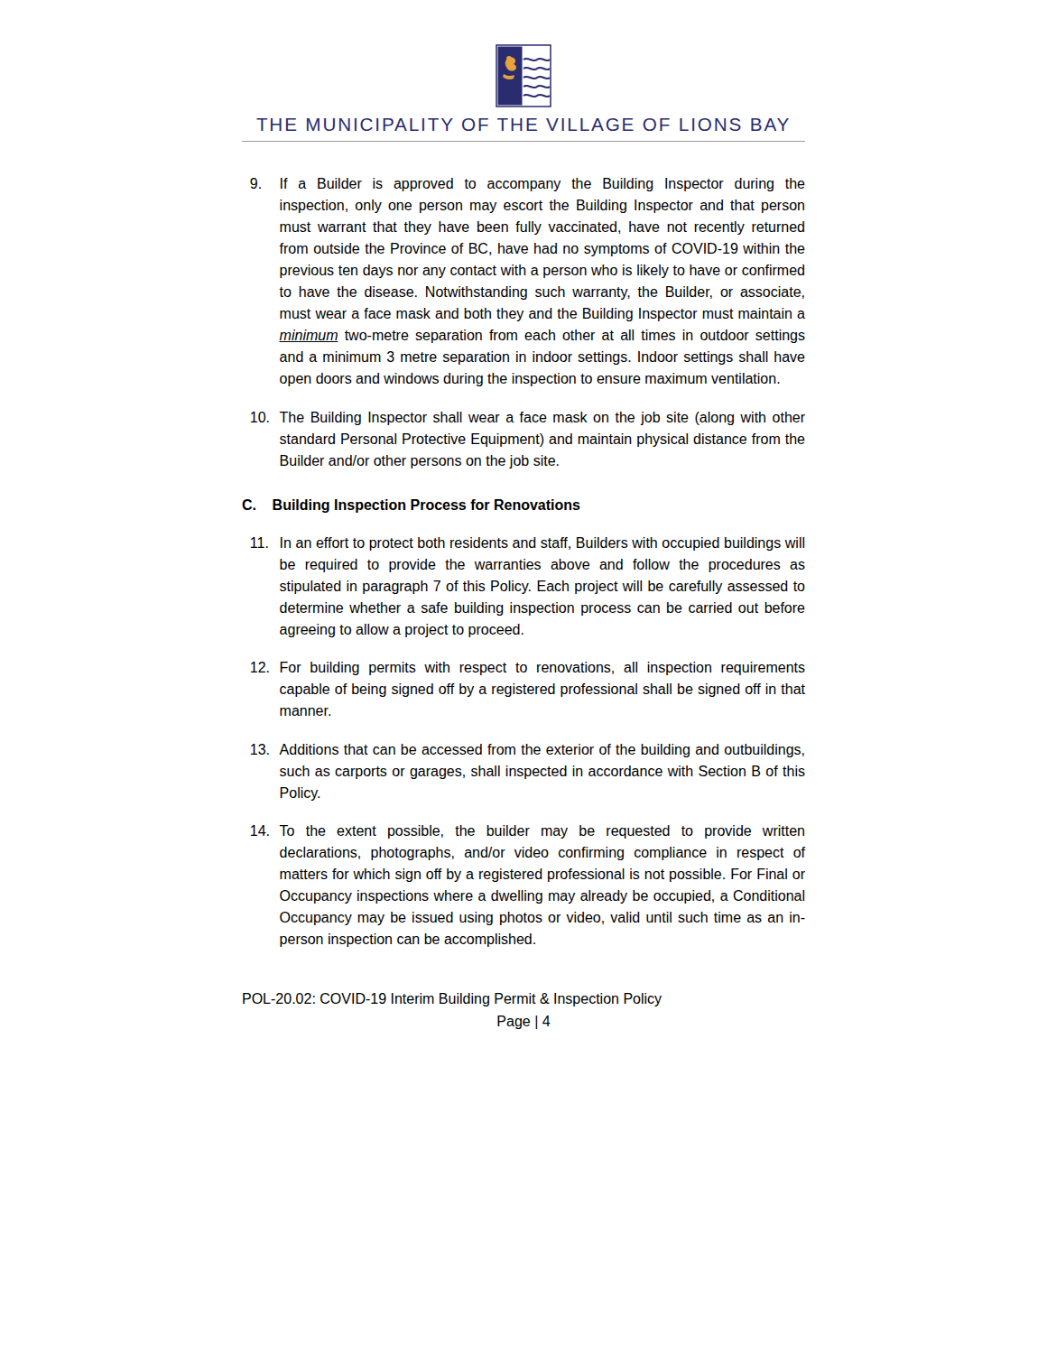THE MUNICIPALITY OF THE VILLAGE OF LIONS BAY
9. If a Builder is approved to accompany the Building Inspector during the inspection, only one person may escort the Building Inspector and that person must warrant that they have been fully vaccinated, have not recently returned from outside the Province of BC, have had no symptoms of COVID-19 within the previous ten days nor any contact with a person who is likely to have or confirmed to have the disease. Notwithstanding such warranty, the Builder, or associate, must wear a face mask and both they and the Building Inspector must maintain a minimum two-metre separation from each other at all times in outdoor settings and a minimum 3 metre separation in indoor settings. Indoor settings shall have open doors and windows during the inspection to ensure maximum ventilation.
10. The Building Inspector shall wear a face mask on the job site (along with other standard Personal Protective Equipment) and maintain physical distance from the Builder and/or other persons on the job site.
C. Building Inspection Process for Renovations
11. In an effort to protect both residents and staff, Builders with occupied buildings will be required to provide the warranties above and follow the procedures as stipulated in paragraph 7 of this Policy. Each project will be carefully assessed to determine whether a safe building inspection process can be carried out before agreeing to allow a project to proceed.
12. For building permits with respect to renovations, all inspection requirements capable of being signed off by a registered professional shall be signed off in that manner.
13. Additions that can be accessed from the exterior of the building and outbuildings, such as carports or garages, shall inspected in accordance with Section B of this Policy.
14. To the extent possible, the builder may be requested to provide written declarations, photographs, and/or video confirming compliance in respect of matters for which sign off by a registered professional is not possible. For Final or Occupancy inspections where a dwelling may already be occupied, a Conditional Occupancy may be issued using photos or video, valid until such time as an in-person inspection can be accomplished.
POL-20.02: COVID-19 Interim Building Permit & Inspection Policy
Page | 4